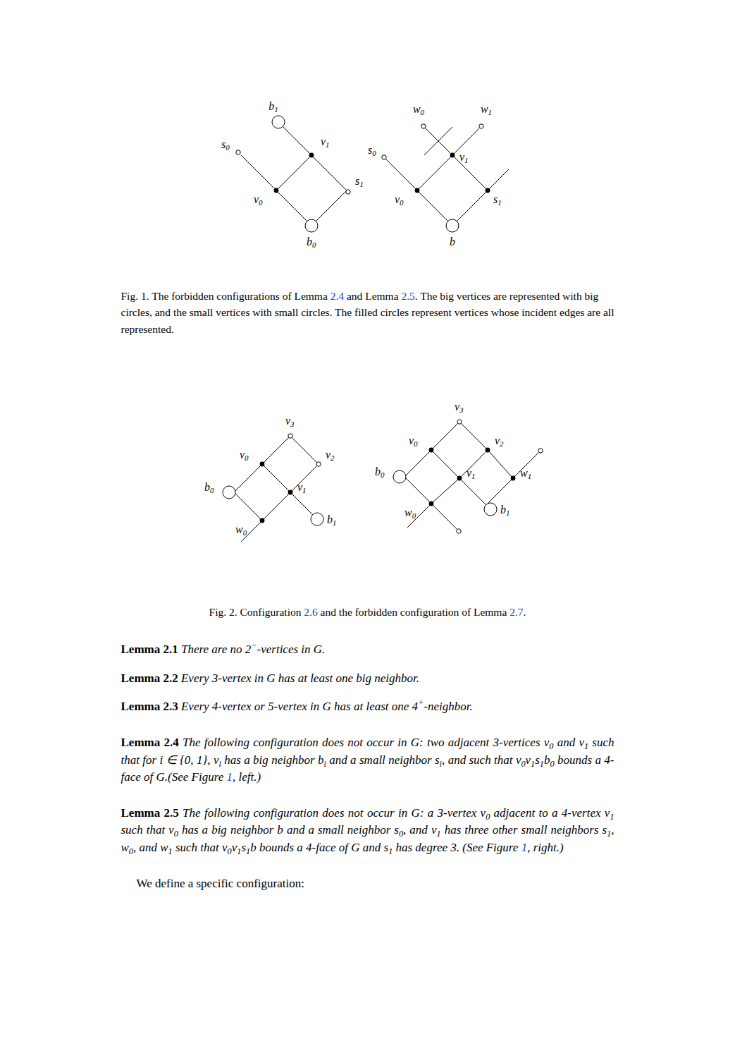b1 v1 s0 s1 v0 b0 w0 w1 s0 v1 v0 s1 b
Fig. 1. The forbidden configurations of Lemma 2.4 and Lemma 2.5. The big vertices are represented with big circles, and the small vertices with small circles. The filled circles represent vertices whose incident edges are all represented.
v3 v0 v2 v1 b0 w0 b1 v3 v0 v2 v1 b0 w0 b1 w1
Fig. 2. Configuration 2.6 and the forbidden configuration of Lemma 2.7.
Lemma 2.1 There are no 2−-vertices in G.
Lemma 2.2 Every 3-vertex in G has at least one big neighbor.
Lemma 2.3 Every 4-vertex or 5-vertex in G has at least one 4+-neighbor.
Lemma 2.4 The following configuration does not occur in G: two adjacent 3-vertices v0 and v1 such that for i ∈ {0, 1}, vi has a big neighbor bi and a small neighbor si, and such that v0v1s1b0 bounds a 4-face of G.(See Figure 1, left.)
Lemma 2.5 The following configuration does not occur in G: a 3-vertex v0 adjacent to a 4-vertex v1 such that v0 has a big neighbor b and a small neighbor s0, and v1 has three other small neighbors s1, w0, and w1 such that v0v1s1b bounds a 4-face of G and s1 has degree 3. (See Figure 1, right.)
We define a specific configuration: